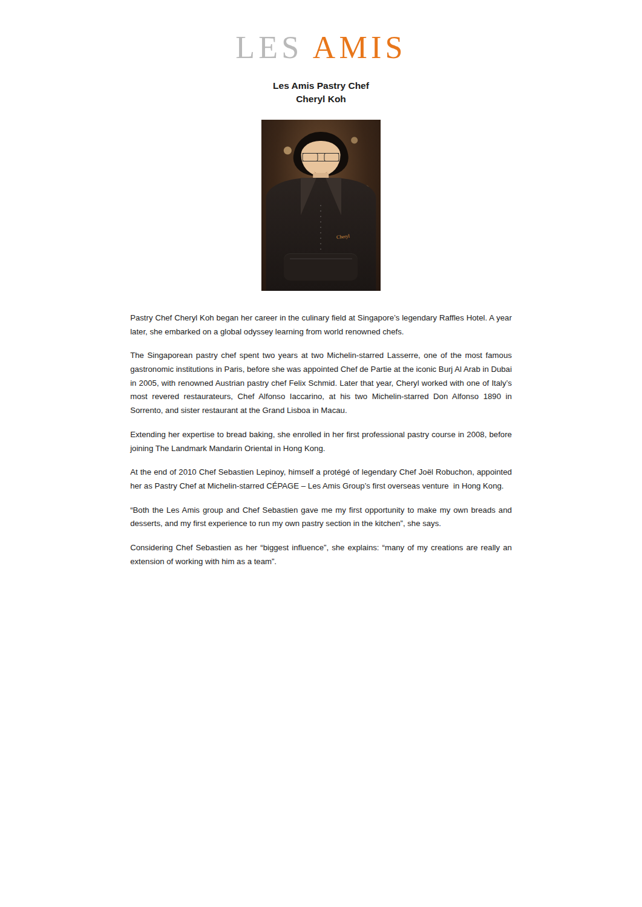LES AMIS
Les Amis Pastry Chef
Cheryl Koh
Cheryl
Pastry Chef Cheryl Koh began her career in the culinary field at Singapore’s legendary Raffles Hotel. A year later, she embarked on a global odyssey learning from world renowned chefs.
The Singaporean pastry chef spent two years at two Michelin-starred Lasserre, one of the most famous gastronomic institutions in Paris, before she was appointed Chef de Partie at the iconic Burj Al Arab in Dubai in 2005, with renowned Austrian pastry chef Felix Schmid. Later that year, Cheryl worked with one of Italy’s most revered restaurateurs, Chef Alfonso Iaccarino, at his two Michelin-starred Don Alfonso 1890 in Sorrento, and sister restaurant at the Grand Lisboa in Macau.
Extending her expertise to bread baking, she enrolled in her first professional pastry course in 2008, before joining The Landmark Mandarin Oriental in Hong Kong.
At the end of 2010 Chef Sebastien Lepinoy, himself a protégé of legendary Chef Joël Robuchon, appointed her as Pastry Chef at Michelin-starred CÉPAGE – Les Amis Group’s first overseas venture in Hong Kong.
“Both the Les Amis group and Chef Sebastien gave me my first opportunity to make my own breads and desserts, and my first experience to run my own pastry section in the kitchen”, she says.
Considering Chef Sebastien as her “biggest influence”, she explains: “many of my creations are really an extension of working with him as a team”.